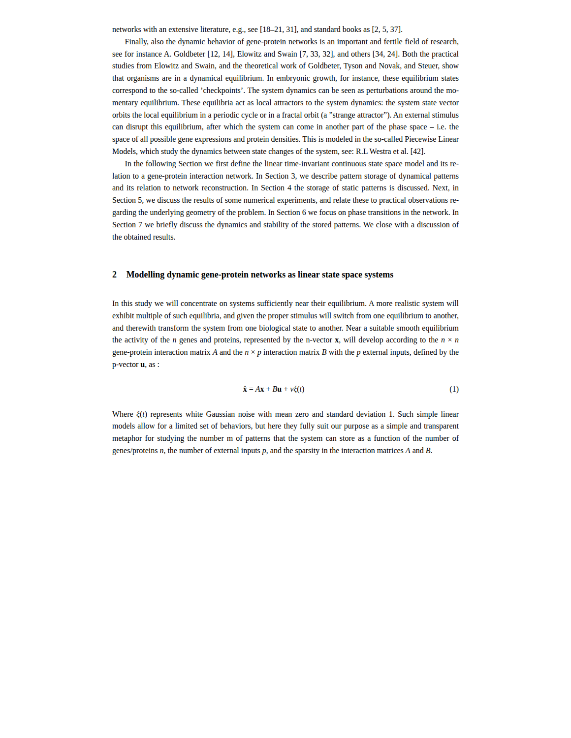networks with an extensive literature, e.g., see [18–21, 31], and standard books as [2, 5, 37].
Finally, also the dynamic behavior of gene-protein networks is an important and fertile field of research, see for instance A. Goldbeter [12, 14], Elowitz and Swain [7, 33, 32], and others [34, 24]. Both the practical studies from Elowitz and Swain, and the theoretical work of Goldbeter, Tyson and Novak, and Steuer, show that organisms are in a dynamical equilibrium. In embryonic growth, for instance, these equilibrium states correspond to the so-called ’checkpoints’. The system dynamics can be seen as perturbations around the momentary equilibrium. These equilibria act as local attractors to the system dynamics: the system state vector orbits the local equilibrium in a periodic cycle or in a fractal orbit (a ”strange attractor”). An external stimulus can disrupt this equilibrium, after which the system can come in another part of the phase space – i.e. the space of all possible gene expressions and protein densities. This is modeled in the so-called Piecewise Linear Models, which study the dynamics between state changes of the system, see: R.L Westra et al. [42].
In the following Section we first define the linear time-invariant continuous state space model and its relation to a gene-protein interaction network. In Section 3, we describe pattern storage of dynamical patterns and its relation to network reconstruction. In Section 4 the storage of static patterns is discussed. Next, in Section 5, we discuss the results of some numerical experiments, and relate these to practical observations regarding the underlying geometry of the problem. In Section 6 we focus on phase transitions in the network. In Section 7 we briefly discuss the dynamics and stability of the stored patterns. We close with a discussion of the obtained results.
2 Modelling dynamic gene-protein networks as linear state space systems
In this study we will concentrate on systems sufficiently near their equilibrium. A more realistic system will exhibit multiple of such equilibria, and given the proper stimulus will switch from one equilibrium to another, and therewith transform the system from one biological state to another. Near a suitable smooth equilibrium the activity of the n genes and proteins, represented by the n-vector x, will develop according to the n × n gene-protein interaction matrix A and the n × p interaction matrix B with the p external inputs, defined by the p-vector u, as :
ẋ = Ax + Bu + νξ(t) (1)
Where ξ(t) represents white Gaussian noise with mean zero and standard deviation 1. Such simple linear models allow for a limited set of behaviors, but here they fully suit our purpose as a simple and transparent metaphor for studying the number m of patterns that the system can store as a function of the number of genes/proteins n, the number of external inputs p, and the sparsity in the interaction matrices A and B.